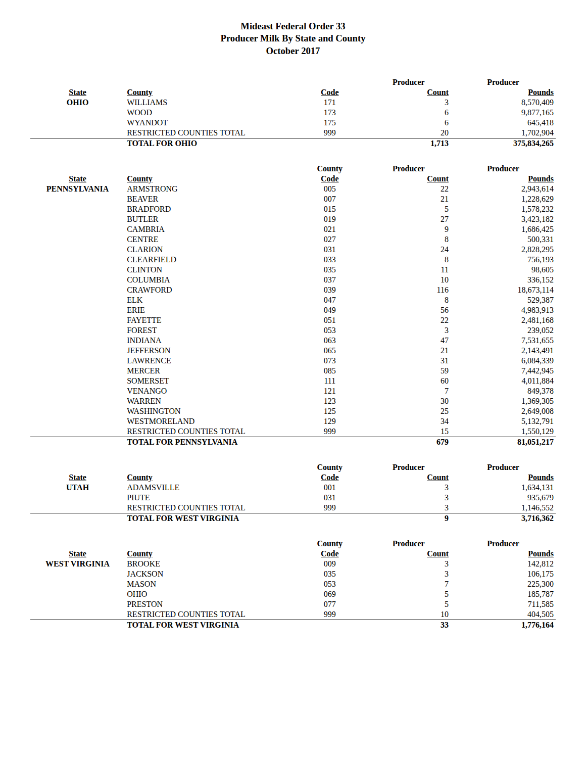Mideast Federal Order 33
Producer Milk By State and County
October 2017
| | | | Producer | Producer |
| State | County | Code | Count | Pounds |
| OHIO | WILLIAMS | 171 | 3 | 8,570,409 |
| | WOOD | 173 | 6 | 9,877,165 |
| | WYANDOT | 175 | 6 | 645,418 |
| | RESTRICTED COUNTIES TOTAL | 999 | 20 | 1,702,904 |
| | TOTAL FOR OHIO | | 1,713 | 375,834,265 |
| | | County | Producer | Producer |
| State | County | Code | Count | Pounds |
| PENNSYLVANIA | ARMSTRONG | 005 | 22 | 2,943,614 |
| | BEAVER | 007 | 21 | 1,228,629 |
| | BRADFORD | 015 | 5 | 1,578,232 |
| | BUTLER | 019 | 27 | 3,423,182 |
| | CAMBRIA | 021 | 9 | 1,686,425 |
| | CENTRE | 027 | 8 | 500,331 |
| | CLARION | 031 | 24 | 2,828,295 |
| | CLEARFIELD | 033 | 8 | 756,193 |
| | CLINTON | 035 | 11 | 98,605 |
| | COLUMBIA | 037 | 10 | 336,152 |
| | CRAWFORD | 039 | 116 | 18,673,114 |
| | ELK | 047 | 8 | 529,387 |
| | ERIE | 049 | 56 | 4,983,913 |
| | FAYETTE | 051 | 22 | 2,481,168 |
| | FOREST | 053 | 3 | 239,052 |
| | INDIANA | 063 | 47 | 7,531,655 |
| | JEFFERSON | 065 | 21 | 2,143,491 |
| | LAWRENCE | 073 | 31 | 6,084,339 |
| | MERCER | 085 | 59 | 7,442,945 |
| | SOMERSET | 111 | 60 | 4,011,884 |
| | VENANGO | 121 | 7 | 849,378 |
| | WARREN | 123 | 30 | 1,369,305 |
| | WASHINGTON | 125 | 25 | 2,649,008 |
| | WESTMORELAND | 129 | 34 | 5,132,791 |
| | RESTRICTED COUNTIES TOTAL | 999 | 15 | 1,550,129 |
| | TOTAL FOR PENNSYLVANIA | | 679 | 81,051,217 |
| | | County | Producer | Producer |
| State | County | Code | Count | Pounds |
| UTAH | ADAMSVILLE | 001 | 3 | 1,634,131 |
| | PIUTE | 031 | 3 | 935,679 |
| | RESTRICTED COUNTIES TOTAL | 999 | 3 | 1,146,552 |
| | TOTAL FOR WEST VIRGINIA | | 9 | 3,716,362 |
| | | County | Producer | Producer |
| State | County | Code | Count | Pounds |
| WEST VIRGINIA | BROOKE | 009 | 3 | 142,812 |
| | JACKSON | 035 | 3 | 106,175 |
| | MASON | 053 | 7 | 225,300 |
| | OHIO | 069 | 5 | 185,787 |
| | PRESTON | 077 | 5 | 711,585 |
| | RESTRICTED COUNTIES TOTAL | 999 | 10 | 404,505 |
| | TOTAL FOR WEST VIRGINIA | | 33 | 1,776,164 |